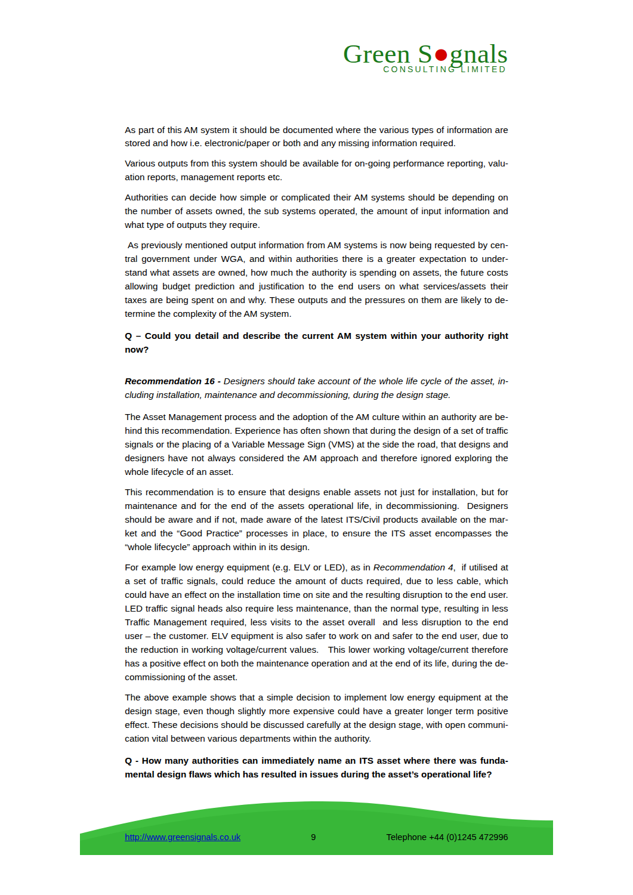Green S●gnals
Consulting Limited
As part of this AM system it should be documented where the various types of information are stored and how i.e. electronic/paper or both and any missing information required.
Various outputs from this system should be available for on-going performance reporting, valuation reports, management reports etc.
Authorities can decide how simple or complicated their AM systems should be depending on the number of assets owned, the sub systems operated, the amount of input information and what type of outputs they require.
As previously mentioned output information from AM systems is now being requested by central government under WGA, and within authorities there is a greater expectation to understand what assets are owned, how much the authority is spending on assets, the future costs allowing budget prediction and justification to the end users on what services/assets their taxes are being spent on and why. These outputs and the pressures on them are likely to determine the complexity of the AM system.
Q – Could you detail and describe the current AM system within your authority right now?
Recommendation 16 - Designers should take account of the whole life cycle of the asset, including installation, maintenance and decommissioning, during the design stage.
The Asset Management process and the adoption of the AM culture within an authority are behind this recommendation. Experience has often shown that during the design of a set of traffic signals or the placing of a Variable Message Sign (VMS) at the side the road, that designs and designers have not always considered the AM approach and therefore ignored exploring the whole lifecycle of an asset.
This recommendation is to ensure that designs enable assets not just for installation, but for maintenance and for the end of the assets operational life, in decommissioning. Designers should be aware and if not, made aware of the latest ITS/Civil products available on the market and the “Good Practice” processes in place, to ensure the ITS asset encompasses the “whole lifecycle” approach within in its design.
For example low energy equipment (e.g. ELV or LED), as in Recommendation 4, if utilised at a set of traffic signals, could reduce the amount of ducts required, due to less cable, which could have an effect on the installation time on site and the resulting disruption to the end user. LED traffic signal heads also require less maintenance, than the normal type, resulting in less Traffic Management required, less visits to the asset overall and less disruption to the end user – the customer. ELV equipment is also safer to work on and safer to the end user, due to the reduction in working voltage/current values. This lower working voltage/current therefore has a positive effect on both the maintenance operation and at the end of its life, during the decommissioning of the asset.
The above example shows that a simple decision to implement low energy equipment at the design stage, even though slightly more expensive could have a greater longer term positive effect. These decisions should be discussed carefully at the design stage, with open communication vital between various departments within the authority.
Q - How many authorities can immediately name an ITS asset where there was fundamental design flaws which has resulted in issues during the asset’s operational life?
http://www.greensignals.co.uk 9 Telephone +44 (0)1245 472996